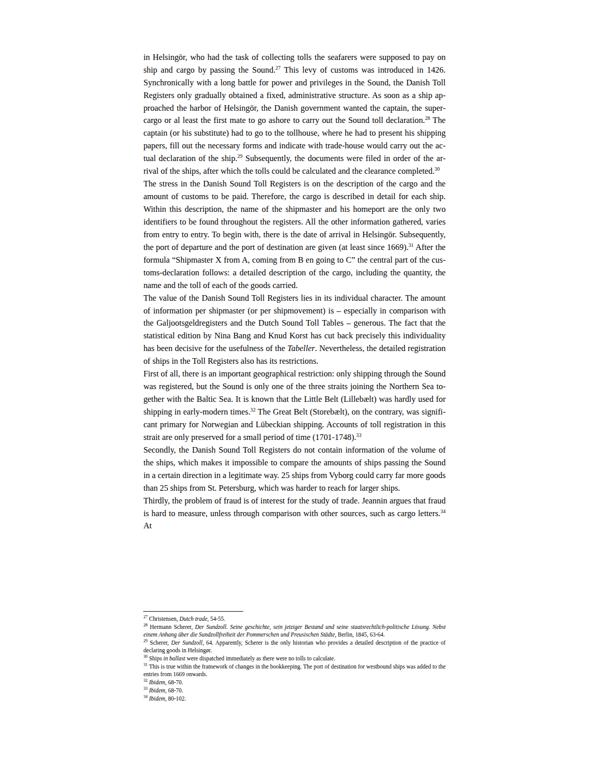in Helsingör, who had the task of collecting tolls the seafarers were supposed to pay on ship and cargo by passing the Sound.27 This levy of customs was introduced in 1426. Synchronically with a long battle for power and privileges in the Sound, the Danish Toll Registers only gradually obtained a fixed, administrative structure. As soon as a ship approached the harbor of Helsingör, the Danish government wanted the captain, the supercargo or al least the first mate to go ashore to carry out the Sound toll declaration.28 The captain (or his substitute) had to go to the tollhouse, where he had to present his shipping papers, fill out the necessary forms and indicate with trade-house would carry out the actual declaration of the ship.29 Subsequently, the documents were filed in order of the arrival of the ships, after which the tolls could be calculated and the clearance completed.30
The stress in the Danish Sound Toll Registers is on the description of the cargo and the amount of customs to be paid. Therefore, the cargo is described in detail for each ship. Within this description, the name of the shipmaster and his homeport are the only two identifiers to be found throughout the registers. All the other information gathered, varies from entry to entry. To begin with, there is the date of arrival in Helsingör. Subsequently, the port of departure and the port of destination are given (at least since 1669).31 After the formula “Shipmaster X from A, coming from B en going to C” the central part of the customs-declaration follows: a detailed description of the cargo, including the quantity, the name and the toll of each of the goods carried.
The value of the Danish Sound Toll Registers lies in its individual character. The amount of information per shipmaster (or per shipmovement) is – especially in comparison with the Galjootsgeldregisters and the Dutch Sound Toll Tables – generous. The fact that the statistical edition by Nina Bang and Knud Korst has cut back precisely this individuality has been decisive for the usefulness of the Tabeller. Nevertheless, the detailed registration of ships in the Toll Registers also has its restrictions.
First of all, there is an important geographical restriction: only shipping through the Sound was registered, but the Sound is only one of the three straits joining the Northern Sea together with the Baltic Sea. It is known that the Little Belt (Lillebælt) was hardly used for shipping in early-modern times.32 The Great Belt (Storebælt), on the contrary, was significant primary for Norwegian and Lübeckian shipping. Accounts of toll registration in this strait are only preserved for a small period of time (1701-1748).33
Secondly, the Danish Sound Toll Registers do not contain information of the volume of the ships, which makes it impossible to compare the amounts of ships passing the Sound in a certain direction in a legitimate way. 25 ships from Vyborg could carry far more goods than 25 ships from St. Petersburg, which was harder to reach for larger ships.
Thirdly, the problem of fraud is of interest for the study of trade. Jeannin argues that fraud is hard to measure, unless through comparison with other sources, such as cargo letters.34 At
27 Christensen, Dutch trade, 54-55.
28 Hermann Scherer, Der Sundzoll. Seine geschichte, sein jetziger Bestand und seine staatsrechtlich-politische Lösung. Nebst einem Anhang über die Sundzollfreiheit der Pommerschen und Preusischen Städte, Berlin, 1845, 63-64.
29 Scherer, Der Sundzoll, 64. Apparently, Scherer is the only historian who provides a detailed description of the practice of declaring goods in Helsingør.
30 Ships in ballast were dispatched immediately as there were no tolls to calculate.
31 This is true within the framework of changes in the bookkeeping. The port of destination for westbound ships was added to the entries from 1669 onwards.
32 Ibidem, 68-70.
33 Ibidem, 68-70.
34 Ibidem, 80-102.